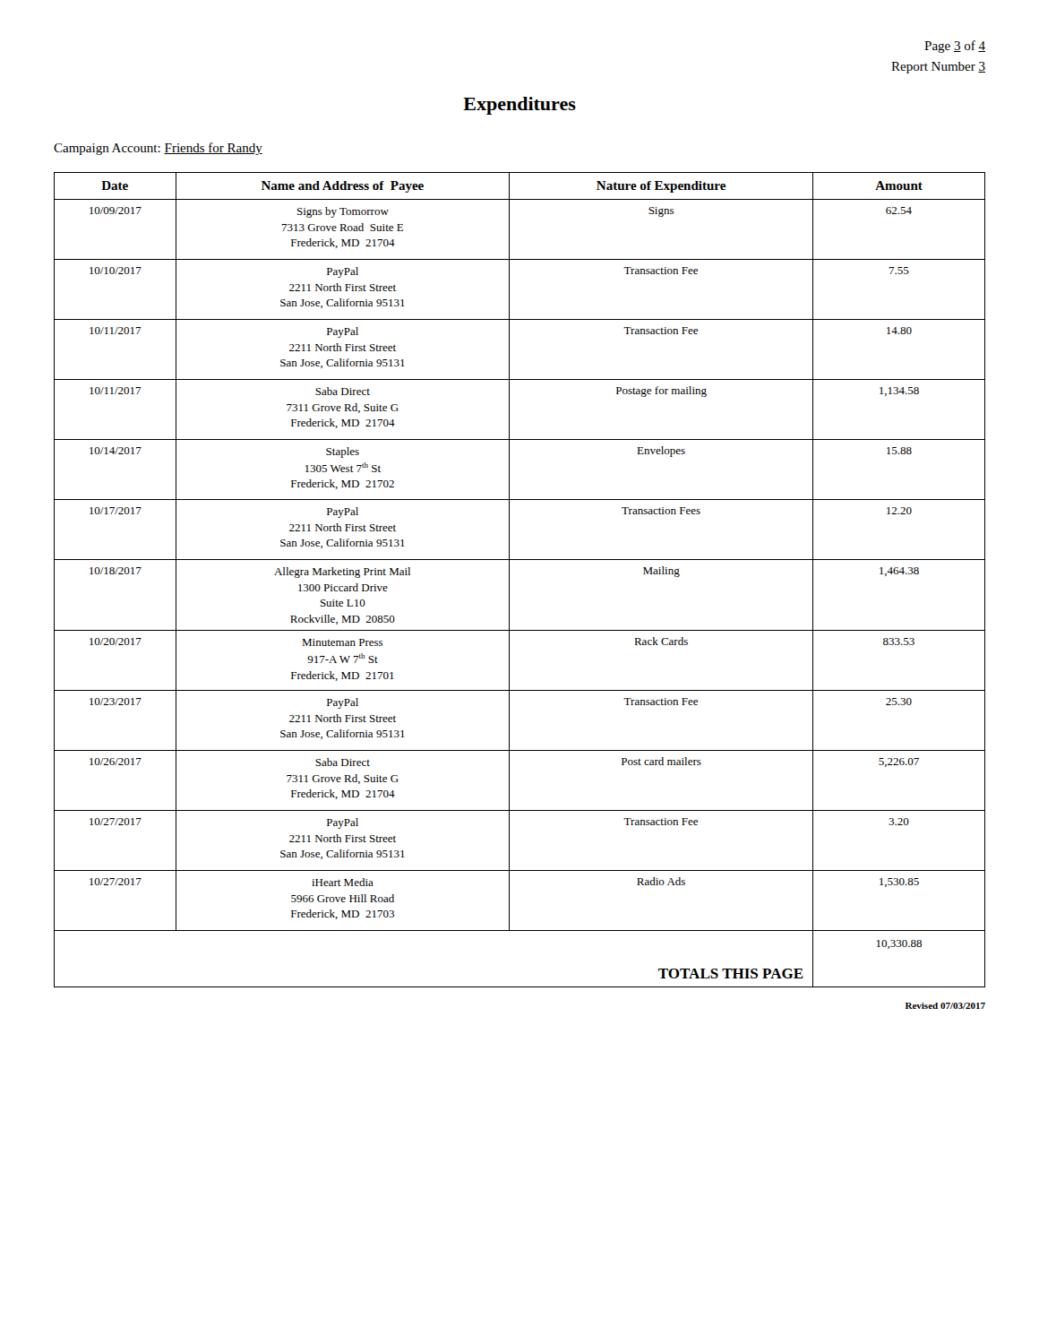Page 3 of 4
Report Number 3
Expenditures
Campaign Account: Friends for Randy
| Date | Name and Address of Payee | Nature of Expenditure | Amount |
| --- | --- | --- | --- |
| 10/09/2017 | Signs by Tomorrow 7313 Grove Road Suite E Frederick, MD 21704 | Signs | 62.54 |
| 10/10/2017 | PayPal 2211 North First Street San Jose, California 95131 | Transaction Fee | 7.55 |
| 10/11/2017 | PayPal 2211 North First Street San Jose, California 95131 | Transaction Fee | 14.80 |
| 10/11/2017 | Saba Direct 7311 Grove Rd, Suite G Frederick, MD 21704 | Postage for mailing | 1,134.58 |
| 10/14/2017 | Staples 1305 West 7 th St Frederick, MD 21702 | Envelopes | 15.88 |
| 10/17/2017 | PayPal 2211 North First Street San Jose, California 95131 | Transaction Fees | 12.20 |
| 10/18/2017 | Allegra Marketing Print Mail 1300 Piccard Drive Suite L10 Rockville, MD 20850 | Mailing | 1,464.38 |
| 10/20/2017 | Minuteman Press 917-A W 7 th St Frederick, MD 21701 | Rack Cards | 833.53 |
| 10/23/2017 | PayPal 2211 North First Street San Jose, California 95131 | Transaction Fee | 25.30 |
| 10/26/2017 | Saba Direct 7311 Grove Rd, Suite G Frederick, MD 21704 | Post card mailers | 5,226.07 |
| 10/27/2017 | PayPal 2211 North First Street San Jose, California 95131 | Transaction Fee | 3.20 |
| 10/27/2017 | iHeart Media 5966 Grove Hill Road Frederick, MD 21703 | Radio Ads | 1,530.85 |
| TOTALS THIS PAGE | 10,330.88 |
Revised 07/03/2017